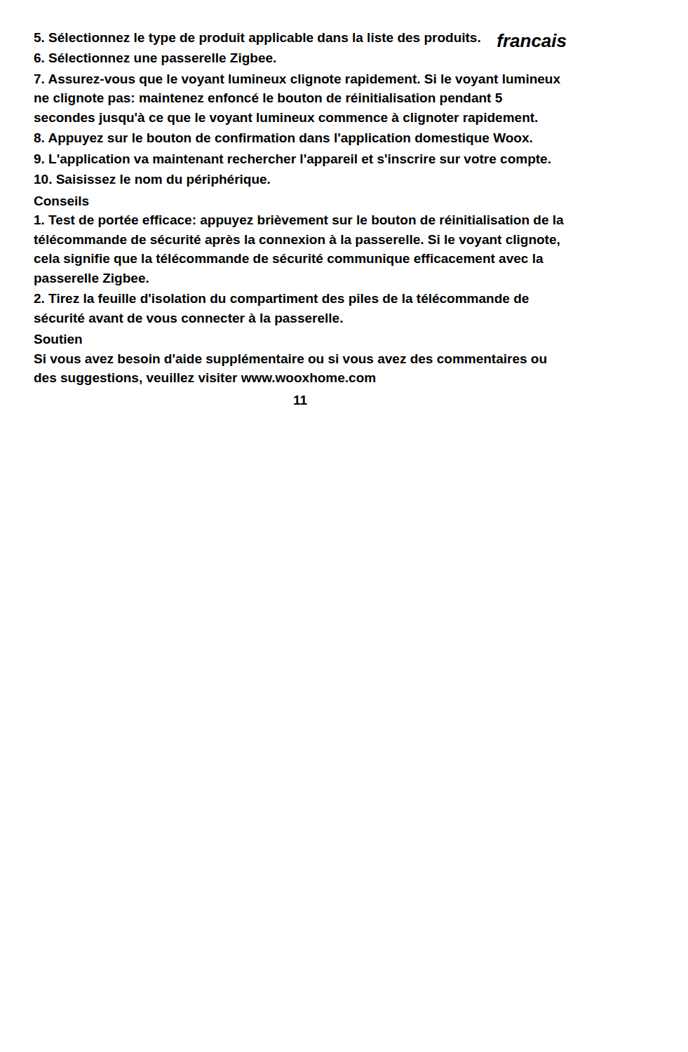francais
5. Sélectionnez le type de produit applicable dans la liste des produits.
6. Sélectionnez une passerelle Zigbee.
7. Assurez-vous que le voyant lumineux clignote rapidement. Si le voyant lumineux ne clignote pas: maintenez enfoncé le bouton de réinitialisation pendant 5 secondes jusqu'à ce que le voyant lumineux commence à clignoter rapidement.
8. Appuyez sur le bouton de confirmation dans l'application domestique Woox.
9. L'application va maintenant rechercher l'appareil et s'inscrire sur votre compte.
10. Saisissez le nom du périphérique.
Conseils
1. Test de portée efficace: appuyez brièvement sur le bouton de réinitialisation de la télécommande de sécurité après la connexion à la passerelle. Si le voyant clignote, cela signifie que la télécommande de sécurité communique efficacement avec la passerelle Zigbee.
2. Tirez la feuille d'isolation du compartiment des piles de la télécommande de sécurité avant de vous connecter à la passerelle.
Soutien
Si vous avez besoin d'aide supplémentaire ou si vous avez des commentaires ou des suggestions, veuillez visiter www.wooxhome.com
11